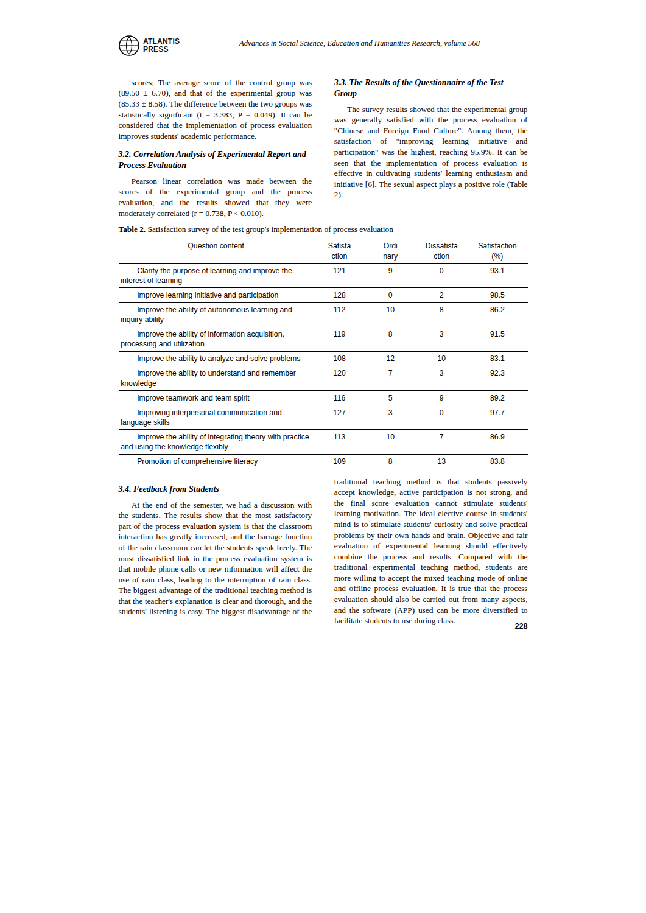ATLANTIS
PRESS
Advances in Social Science, Education and Humanities Research, volume 568
scores; The average score of the control group was (89.50 ± 6.70), and that of the experimental group was (85.33 ± 8.58). The difference between the two groups was statistically significant (t = 3.383, P = 0.049). It can be considered that the implementation of process evaluation improves students' academic performance.
3.2. Correlation Analysis of Experimental Report and Process Evaluation
Pearson linear correlation was made between the scores of the experimental group and the process evaluation, and the results showed that they were moderately correlated (r = 0.738, P < 0.010).
3.3. The Results of the Questionnaire of the Test Group
The survey results showed that the experimental group was generally satisfied with the process evaluation of "Chinese and Foreign Food Culture". Among them, the satisfaction of "improving learning initiative and participation" was the highest, reaching 95.9%. It can be seen that the implementation of process evaluation is effective in cultivating students' learning enthusiasm and initiative [6]. The sexual aspect plays a positive role (Table 2).
Table 2. Satisfaction survey of the test group's implementation of process evaluation
| Question content | Satisfa ction | Ordi nary | Dissatisfa ction | Satisfaction (%) |
| --- | --- | --- | --- | --- |
| Clarify the purpose of learning and improve the interest of learning | 121 | 9 | 0 | 93.1 |
| Improve learning initiative and participation | 128 | 0 | 2 | 98.5 |
| Improve the ability of autonomous learning and inquiry ability | 112 | 10 | 8 | 86.2 |
| Improve the ability of information acquisition, processing and utilization | 119 | 8 | 3 | 91.5 |
| Improve the ability to analyze and solve problems | 108 | 12 | 10 | 83.1 |
| Improve the ability to understand and remember knowledge | 120 | 7 | 3 | 92.3 |
| Improve teamwork and team spirit | 116 | 5 | 9 | 89.2 |
| Improving interpersonal communication and language skills | 127 | 3 | 0 | 97.7 |
| Improve the ability of integrating theory with practice and using the knowledge flexibly | 113 | 10 | 7 | 86.9 |
| Promotion of comprehensive literacy | 109 | 8 | 13 | 83.8 |
3.4. Feedback from Students
At the end of the semester, we had a discussion with the students. The results show that the most satisfactory part of the process evaluation system is that the classroom interaction has greatly increased, and the barrage function of the rain classroom can let the students speak freely. The most dissatisfied link in the process evaluation system is that mobile phone calls or new information will affect the use of rain class, leading to the interruption of rain class. The biggest advantage of the traditional teaching method is that the teacher's explanation is clear and thorough, and the students' listening is easy. The biggest disadvantage of the traditional teaching method is that students passively accept knowledge, active participation is not strong, and the final score evaluation cannot stimulate students' learning motivation. The ideal elective course in students' mind is to stimulate students' curiosity and solve practical problems by their own hands and brain. Objective and fair evaluation of experimental learning should effectively combine the process and results. Compared with the traditional experimental teaching method, students are more willing to accept the mixed teaching mode of online and offline process evaluation. It is true that the process evaluation should also be carried out from many aspects, and the software (APP) used can be more diversified to facilitate students to use during class.
228